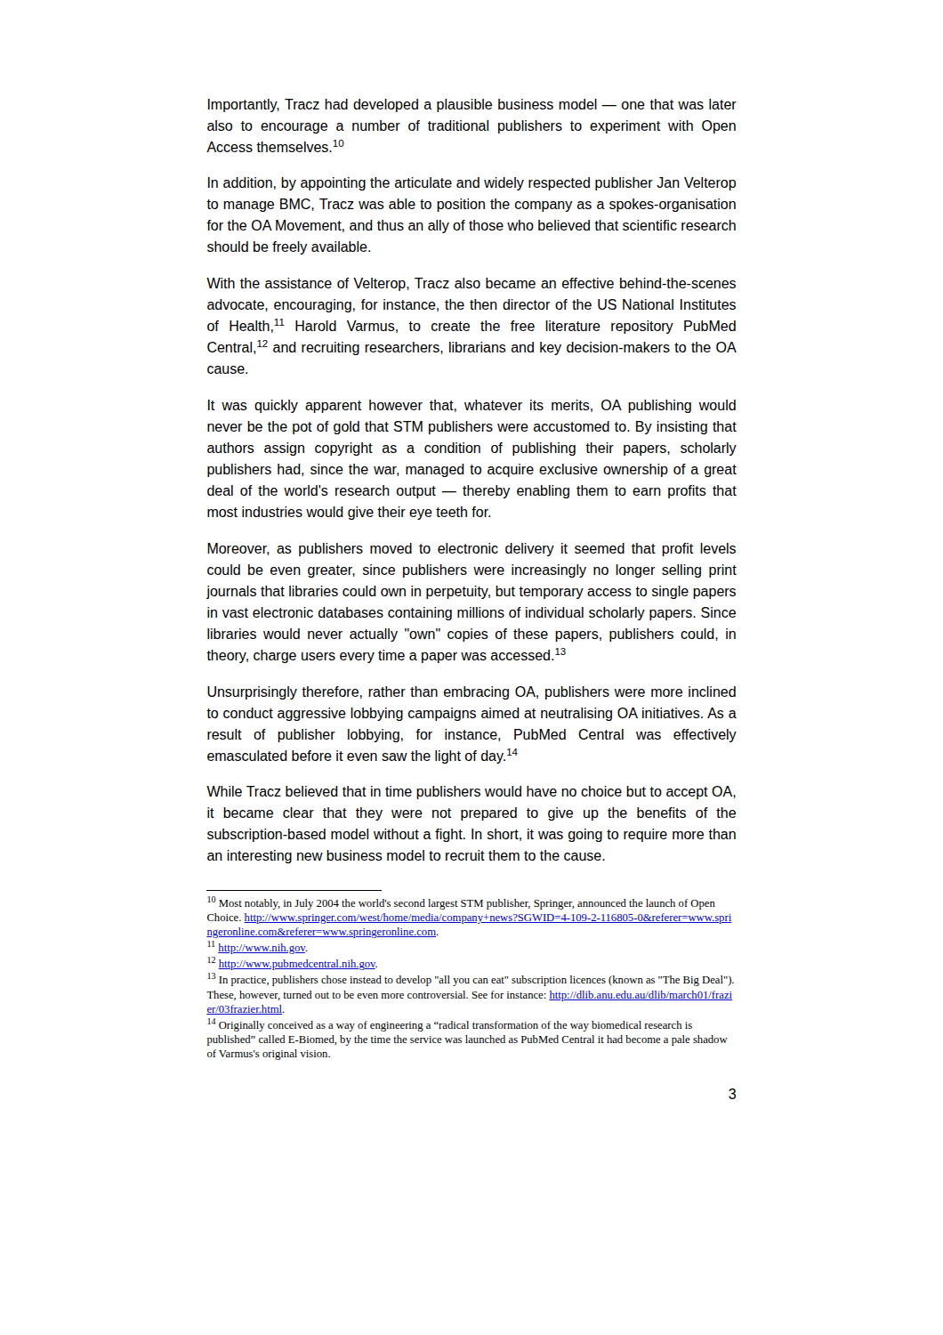Importantly, Tracz had developed a plausible business model — one that was later also to encourage a number of traditional publishers to experiment with Open Access themselves.10
In addition, by appointing the articulate and widely respected publisher Jan Velterop to manage BMC, Tracz was able to position the company as a spokes-organisation for the OA Movement, and thus an ally of those who believed that scientific research should be freely available.
With the assistance of Velterop, Tracz also became an effective behind-the-scenes advocate, encouraging, for instance, the then director of the US National Institutes of Health,11 Harold Varmus, to create the free literature repository PubMed Central,12 and recruiting researchers, librarians and key decision-makers to the OA cause.
It was quickly apparent however that, whatever its merits, OA publishing would never be the pot of gold that STM publishers were accustomed to. By insisting that authors assign copyright as a condition of publishing their papers, scholarly publishers had, since the war, managed to acquire exclusive ownership of a great deal of the world's research output — thereby enabling them to earn profits that most industries would give their eye teeth for.
Moreover, as publishers moved to electronic delivery it seemed that profit levels could be even greater, since publishers were increasingly no longer selling print journals that libraries could own in perpetuity, but temporary access to single papers in vast electronic databases containing millions of individual scholarly papers. Since libraries would never actually "own" copies of these papers, publishers could, in theory, charge users every time a paper was accessed.13
Unsurprisingly therefore, rather than embracing OA, publishers were more inclined to conduct aggressive lobbying campaigns aimed at neutralising OA initiatives. As a result of publisher lobbying, for instance, PubMed Central was effectively emasculated before it even saw the light of day.14
While Tracz believed that in time publishers would have no choice but to accept OA, it became clear that they were not prepared to give up the benefits of the subscription-based model without a fight. In short, it was going to require more than an interesting new business model to recruit them to the cause.
10 Most notably, in July 2004 the world's second largest STM publisher, Springer, announced the launch of Open Choice. http://www.springer.com/west/home/media/company+news?SGWID=4-109-2-116805-0&referer=www.springeronline.com&referer=www.springeronline.com.
11 http://www.nih.gov.
12 http://www.pubmedcentral.nih.gov.
13 In practice, publishers chose instead to develop "all you can eat" subscription licences (known as "The Big Deal"). These, however, turned out to be even more controversial. See for instance: http://dlib.anu.edu.au/dlib/march01/frazier/03frazier.html.
14 Originally conceived as a way of engineering a “radical transformation of the way biomedical research is published” called E-Biomed, by the time the service was launched as PubMed Central it had become a pale shadow of Varmus's original vision.
3